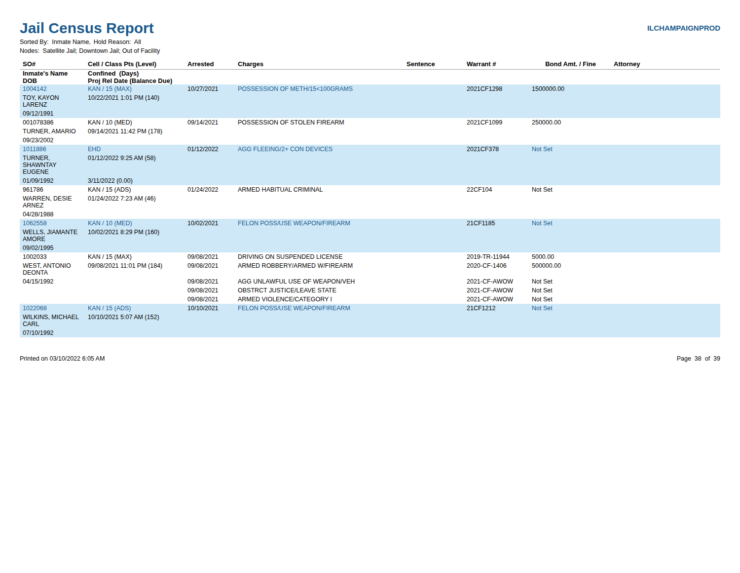Jail Census Report
ILCHAMPAIGNPROD
Sorted By: Inmate Name, Hold Reason: All
Nodes: Satellite Jail; Downtown Jail; Out of Facility
| SO# | Cell / Class Pts (Level) | Arrested | Charges | Sentence | Warrant # | Bond Amt. / Fine | Attorney |
| --- | --- | --- | --- | --- | --- | --- | --- |
| Inmate's Name | Confined (Days) | | | | | | |
| DOB | Proj Rel Date (Balance Due) | | | | | | |
| 1004142 | KAN / 15 (MAX) | 10/27/2021 | POSSESSION OF METH/15<100GRAMS | | 2021CF1298 | 1500000.00 | |
| TOY, KAYON LARENZ | 10/22/2021 1:01 PM (140) | | | | | | |
| 09/12/1991 | | | | | | | |
| 001078386 | KAN / 10 (MED) | 09/14/2021 | POSSESSION OF STOLEN FIREARM | | 2021CF1099 | 250000.00 | |
| TURNER, AMARIO | 09/14/2021 11:42 PM (178) | | | | | | |
| 09/23/2002 | | | | | | | |
| 1011886 | EHD | 01/12/2022 | AGG FLEEING/2+ CON DEVICES | | 2021CF378 | Not Set | |
| TURNER, SHAWNTAY EUGENE | 01/12/2022 9:25 AM (58) | | | | | | |
| 01/09/1992 | 3/11/2022 (0.00) | | | | | | |
| 961786 | KAN / 15 (ADS) | 01/24/2022 | ARMED HABITUAL CRIMINAL | | 22CF104 | Not Set | |
| WARREN, DESIE ARNEZ | 01/24/2022 7:23 AM (46) | | | | | | |
| 04/28/1988 | | | | | | | |
| 1062558 | KAN / 10 (MED) | 10/02/2021 | FELON POSS/USE WEAPON/FIREARM | | 21CF1185 | Not Set | |
| WELLS, JIAMANTE AMORE | 10/02/2021 8:29 PM (160) | | | | | | |
| 09/02/1995 | | | | | | | |
| 1002033 | KAN / 15 (MAX) | 09/08/2021 | DRIVING ON SUSPENDED LICENSE | | 2019-TR-11944 | 5000.00 | |
| WEST, ANTONIO DEONTA | 09/08/2021 11:01 PM (184) | 09/08/2021 | ARMED ROBBERY/ARMED W/FIREARM | | 2020-CF-1406 | 500000.00 | |
| 04/15/1992 | | 09/08/2021 | AGG UNLAWFUL USE OF WEAPON/VEH | | 2021-CF-AWOW | Not Set | |
| | | 09/08/2021 | OBSTRCT JUSTICE/LEAVE STATE | | 2021-CF-AWOW | Not Set | |
| | | 09/08/2021 | ARMED VIOLENCE/CATEGORY I | | 2021-CF-AWOW | Not Set | |
| 1022068 | KAN / 15 (ADS) | 10/10/2021 | FELON POSS/USE WEAPON/FIREARM | | 21CF1212 | Not Set | |
| WILKINS, MICHAEL CARL | 10/10/2021 5:07 AM (152) | | | | | | |
| 07/10/1992 | | | | | | | |
Printed on 03/10/2022 6:05 AM Page 38 of 39